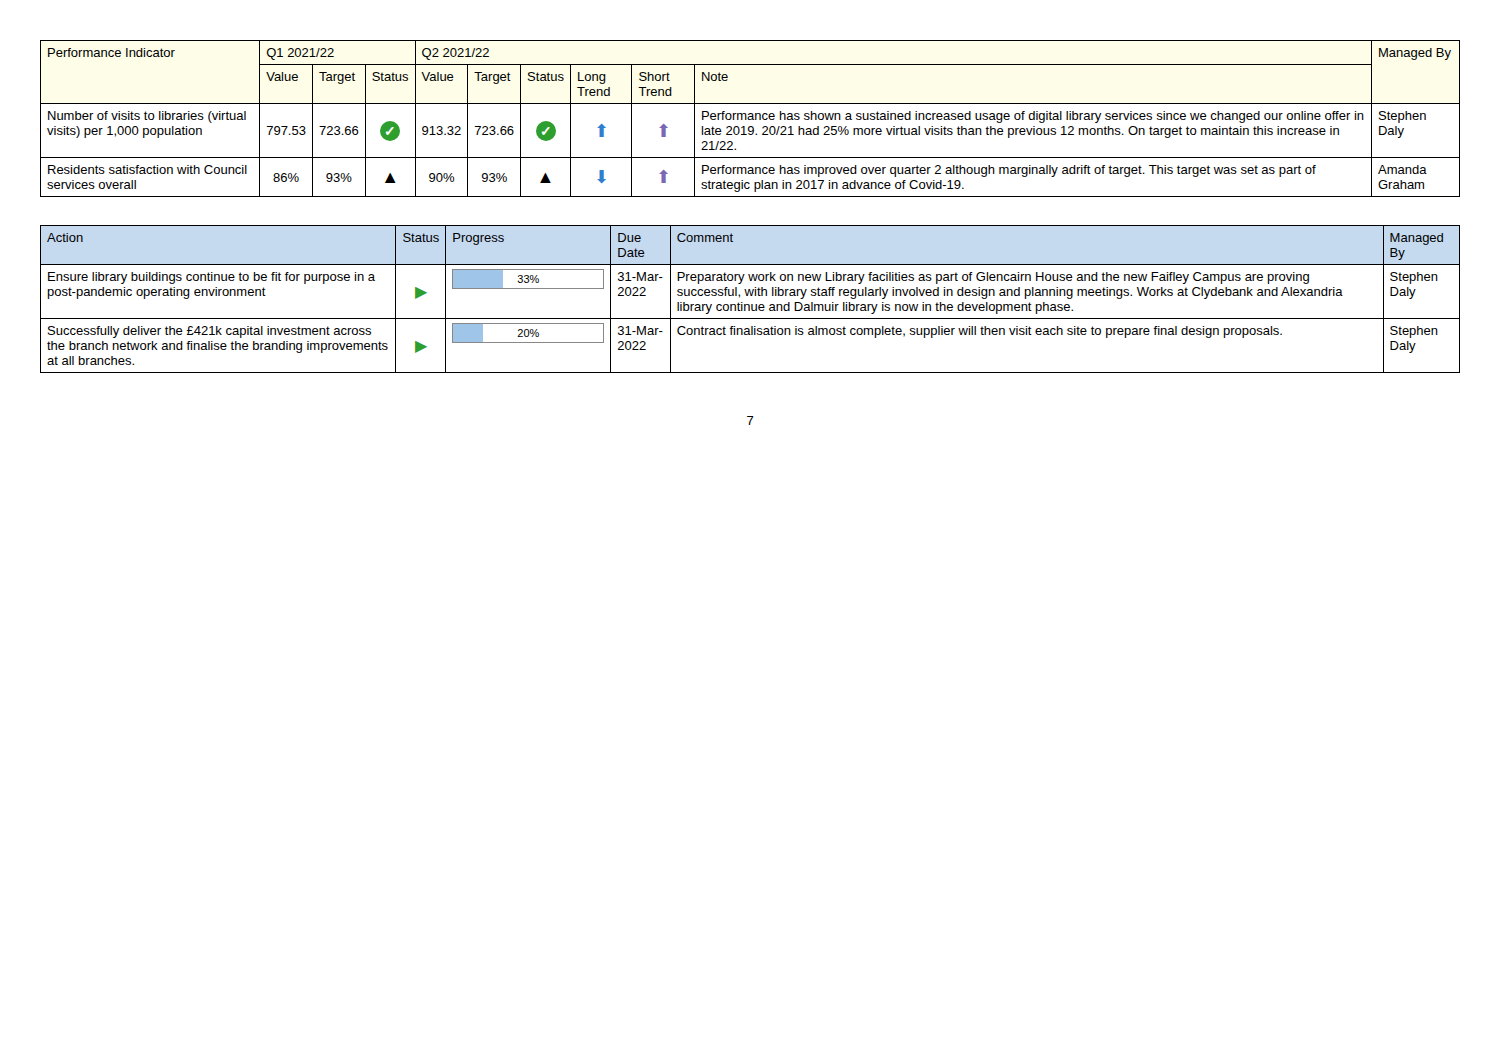| Performance Indicator | Q1 2021/22 | Q2 2021/22 | Managed By |
| --- | --- | --- | --- |
| Value | Target | Status | Value | Target | Status | Long Trend | Short Trend | Note |
| Number of visits to libraries (virtual visits) per 1,000 population | 797.53 | 723.66 | ✓ | 913.32 | 723.66 | ✓ | ⬆ | ⬆ | Performance has shown a sustained increased usage of digital library services since we changed our online offer in late 2019. 20/21 had 25% more virtual visits than the previous 12 months. On target to maintain this increase in 21/22. | Stephen Daly |
| Residents satisfaction with Council services overall | 86% | 93% | ▲ | 90% | 93% | ▲ | ⬇ | ⬆ | Performance has improved over quarter 2 although marginally adrift of target. This target was set as part of strategic plan in 2017 in advance of Covid-19. | Amanda Graham |
| Action | Status | Progress | Due Date | Comment | Managed By |
| --- | --- | --- | --- | --- | --- |
| Ensure library buildings continue to be fit for purpose in a post-pandemic operating environment | ▶ | 33% | 31-Mar-2022 | Preparatory work on new Library facilities as part of Glencairn House and the new Faifley Campus are proving successful, with library staff regularly involved in design and planning meetings. Works at Clydebank and Alexandria library continue and Dalmuir library is now in the development phase. | Stephen Daly |
| Successfully deliver the £421k capital investment across the branch network and finalise the branding improvements at all branches. | ▶ | 20% | 31-Mar-2022 | Contract finalisation is almost complete, supplier will then visit each site to prepare final design proposals. | Stephen Daly |
7